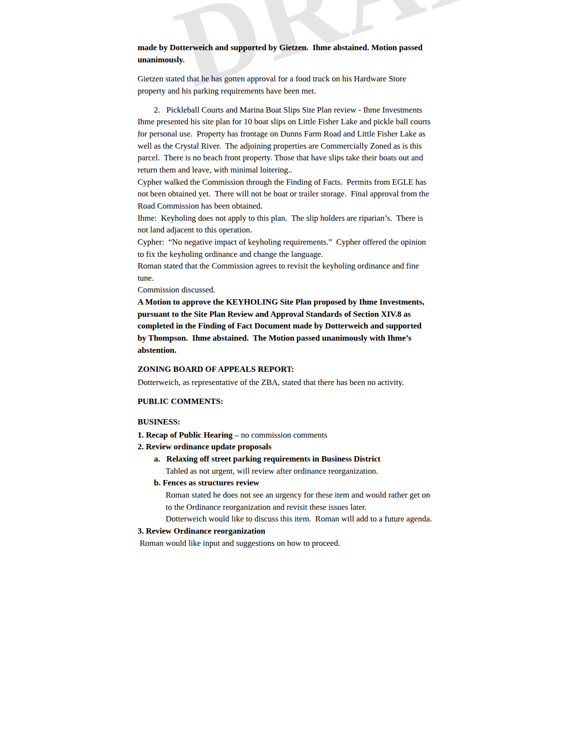DRAFT
made by Dotterweich and supported by Gietzen. Ihme abstained. Motion passed unanimously.
Gietzen stated that he has gotten approval for a food truck on his Hardware Store property and his parking requirements have been met.
2. Pickleball Courts and Marina Boat Slips Site Plan review - Ihme Investments
Ihme presented his site plan for 10 boat slips on Little Fisher Lake and pickle ball courts for personal use. Property has frontage on Dunns Farm Road and Little Fisher Lake as well as the Crystal River. The adjoining properties are Commercially Zoned as is this parcel. There is no beach front property. Those that have slips take their boats out and return them and leave, with minimal loitering..
Cypher walked the Commission through the Finding of Facts. Permits from EGLE has not been obtained yet. There will not be boat or trailer storage. Final approval from the Road Commission has been obtained.
Ihme: Keyholing does not apply to this plan. The slip holders are riparian’s. There is not land adjacent to this operation.
Cypher: “No negative impact of keyholing requirements.” Cypher offered the opinion to fix the keyholing ordinance and change the language.
Roman stated that the Commission agrees to revisit the keyholing ordinance and fine tune.
Commission discussed.
A Motion to approve the KEYHOLING Site Plan proposed by Ihme Investments, pursuant to the Site Plan Review and Approval Standards of Section XIV.8 as completed in the Finding of Fact Document made by Dotterweich and supported by Thompson. Ihme abstained. The Motion passed unanimously with Ihme’s abstention.
ZONING BOARD OF APPEALS REPORT:
Dotterweich, as representative of the ZBA, stated that there has been no activity.
PUBLIC COMMENTS:
BUSINESS:
1. Recap of Public Hearing – no commission comments
2. Review ordinance update proposals
a. Relaxing off street parking requirements in Business District
Tabled as not urgent, will review after ordinance reorganization.
b. Fences as structures review
Roman stated he does not see an urgency for these item and would rather get on to the Ordinance reorganization and revisit these issues later.
Dotterweich would like to discuss this item. Roman will add to a future agenda.
3. Review Ordinance reorganization
Roman would like input and suggestions on how to proceed.